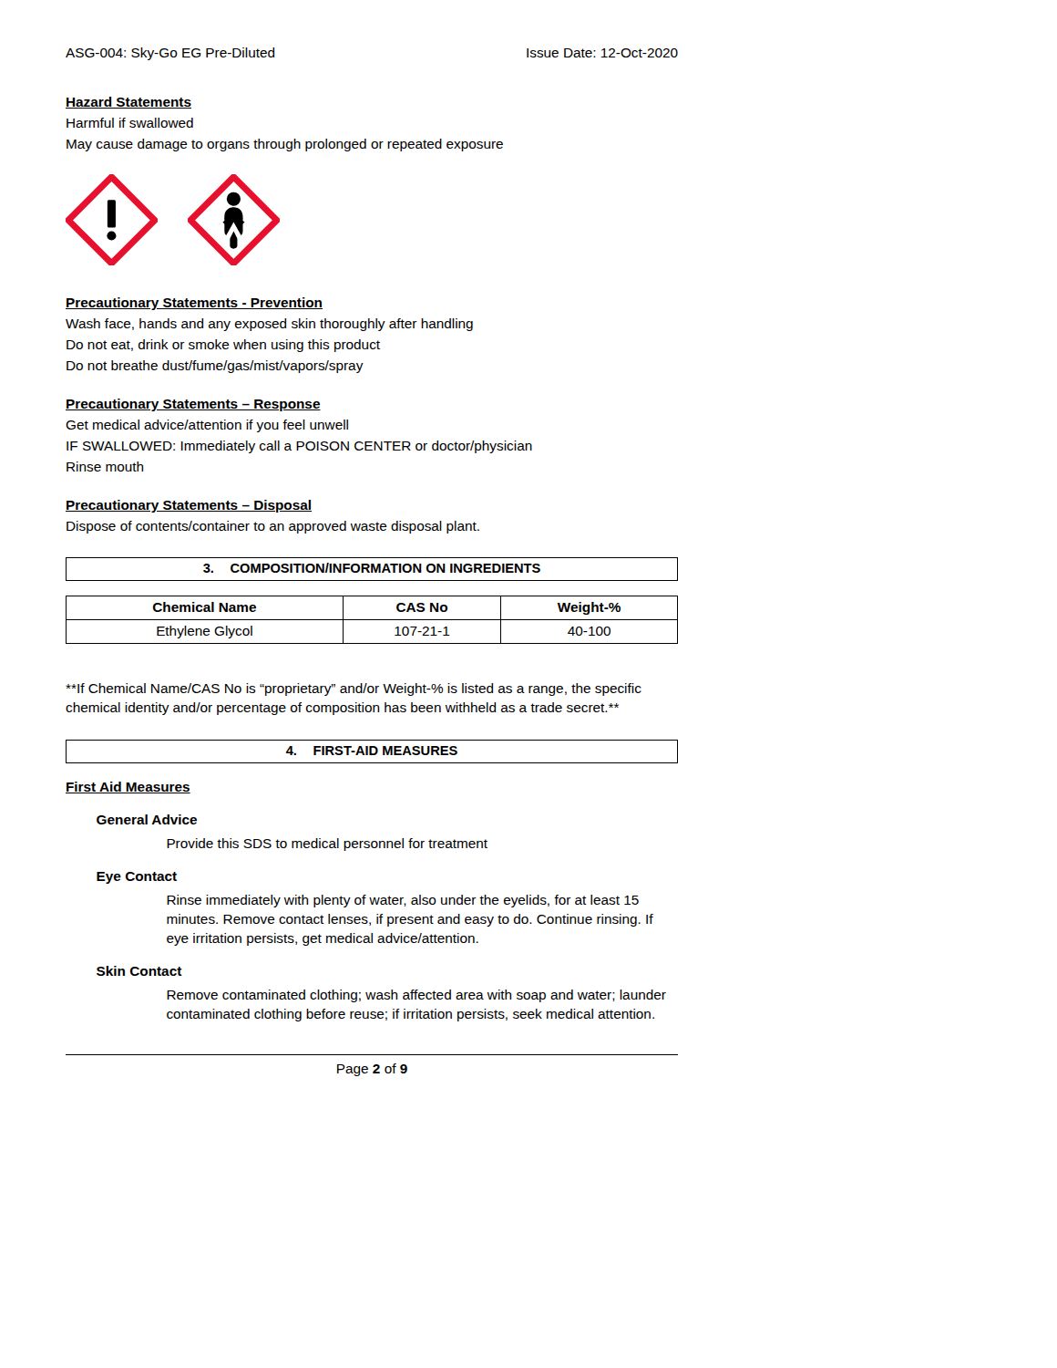ASG-004: Sky-Go EG Pre-Diluted
Issue Date: 12-Oct-2020
Hazard Statements
Harmful if swallowed
May cause damage to organs through prolonged or repeated exposure
Precautionary Statements - Prevention
Wash face, hands and any exposed skin thoroughly after handling
Do not eat, drink or smoke when using this product
Do not breathe dust/fume/gas/mist/vapors/spray
Precautionary Statements – Response
Get medical advice/attention if you feel unwell
IF SWALLOWED: Immediately call a POISON CENTER or doctor/physician
Rinse mouth
Precautionary Statements – Disposal
Dispose of contents/container to an approved waste disposal plant.
3. COMPOSITION/INFORMATION ON INGREDIENTS
| Chemical Name | CAS No | Weight-% |
| --- | --- | --- |
| Ethylene Glycol | 107-21-1 | 40-100 |
**If Chemical Name/CAS No is “proprietary” and/or Weight-% is listed as a range, the specific chemical identity and/or percentage of composition has been withheld as a trade secret.**
4. FIRST-AID MEASURES
First Aid Measures
General Advice
Provide this SDS to medical personnel for treatment
Eye Contact
Rinse immediately with plenty of water, also under the eyelids, for at least 15 minutes. Remove contact lenses, if present and easy to do. Continue rinsing. If eye irritation persists, get medical advice/attention.
Skin Contact
Remove contaminated clothing; wash affected area with soap and water; launder contaminated clothing before reuse; if irritation persists, seek medical attention.
Page 2 of 9